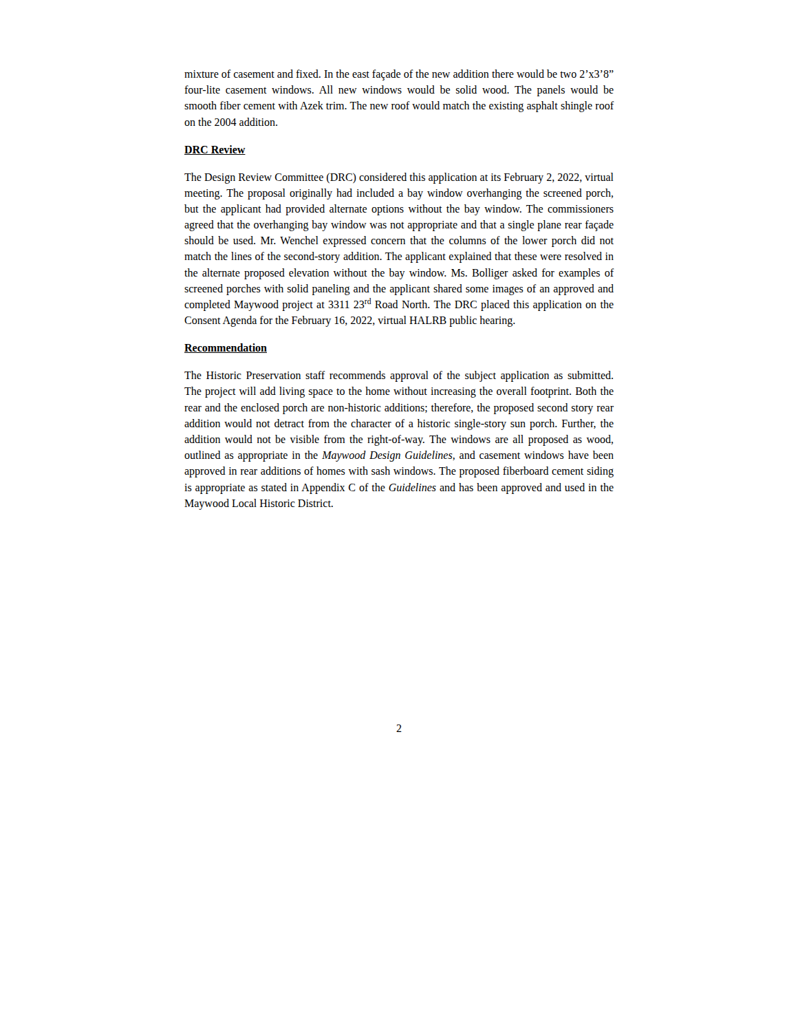mixture of casement and fixed. In the east façade of the new addition there would be two 2’x3’8” four-lite casement windows. All new windows would be solid wood. The panels would be smooth fiber cement with Azek trim. The new roof would match the existing asphalt shingle roof on the 2004 addition.
DRC Review
The Design Review Committee (DRC) considered this application at its February 2, 2022, virtual meeting. The proposal originally had included a bay window overhanging the screened porch, but the applicant had provided alternate options without the bay window. The commissioners agreed that the overhanging bay window was not appropriate and that a single plane rear façade should be used. Mr. Wenchel expressed concern that the columns of the lower porch did not match the lines of the second-story addition. The applicant explained that these were resolved in the alternate proposed elevation without the bay window. Ms. Bolliger asked for examples of screened porches with solid paneling and the applicant shared some images of an approved and completed Maywood project at 3311 23rd Road North. The DRC placed this application on the Consent Agenda for the February 16, 2022, virtual HALRB public hearing.
Recommendation
The Historic Preservation staff recommends approval of the subject application as submitted. The project will add living space to the home without increasing the overall footprint. Both the rear and the enclosed porch are non-historic additions; therefore, the proposed second story rear addition would not detract from the character of a historic single-story sun porch. Further, the addition would not be visible from the right-of-way. The windows are all proposed as wood, outlined as appropriate in the Maywood Design Guidelines, and casement windows have been approved in rear additions of homes with sash windows. The proposed fiberboard cement siding is appropriate as stated in Appendix C of the Guidelines and has been approved and used in the Maywood Local Historic District.
2